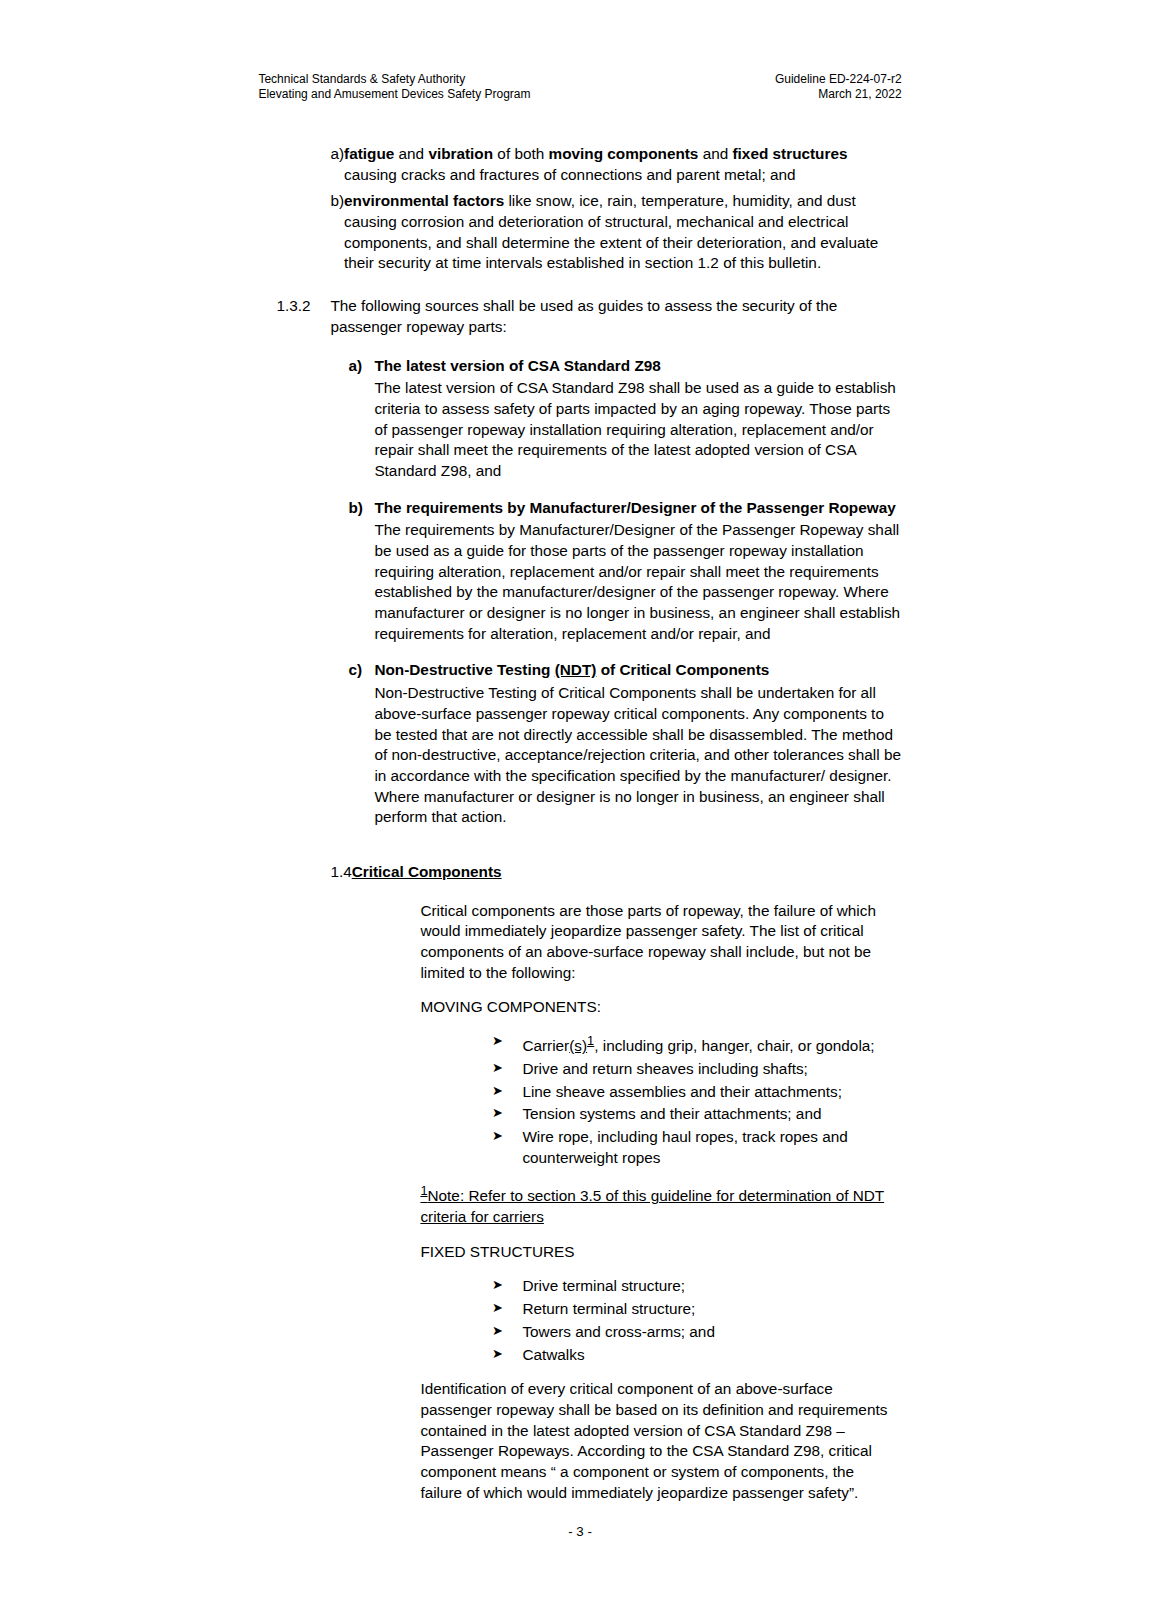Technical Standards & Safety Authority
Elevating and Amusement Devices Safety Program
Guideline ED-224-07-r2
March 21, 2022
a)
fatigue and vibration of both moving components and fixed structures causing cracks and fractures of connections and parent metal; and
b)
environmental factors like snow, ice, rain, temperature, humidity, and dust causing corrosion and deterioration of structural, mechanical and electrical components, and shall determine the extent of their deterioration, and evaluate their security at time intervals established in section 1.2 of this bulletin.
1.3.2
The following sources shall be used as guides to assess the security of the passenger ropeway parts:
a) The latest version of CSA Standard Z98
The latest version of CSA Standard Z98 shall be used as a guide to establish criteria to assess safety of parts impacted by an aging ropeway. Those parts of passenger ropeway installation requiring alteration, replacement and/or repair shall meet the requirements of the latest adopted version of CSA Standard Z98, and
b) The requirements by Manufacturer/Designer of the Passenger Ropeway
The requirements by Manufacturer/Designer of the Passenger Ropeway shall be used as a guide for those parts of the passenger ropeway installation requiring alteration, replacement and/or repair shall meet the requirements established by the manufacturer/designer of the passenger ropeway. Where manufacturer or designer is no longer in business, an engineer shall establish requirements for alteration, replacement and/or repair, and
c) Non-Destructive Testing (NDT) of Critical Components
Non-Destructive Testing of Critical Components shall be undertaken for all above-surface passenger ropeway critical components. Any components to be tested that are not directly accessible shall be disassembled. The method of non-destructive, acceptance/rejection criteria, and other tolerances shall be in accordance with the specification specified by the manufacturer/ designer. Where manufacturer or designer is no longer in business, an engineer shall perform that action.
1.4
Critical Components
Critical components are those parts of ropeway, the failure of which would immediately jeopardize passenger safety. The list of critical components of an above-surface ropeway shall include, but not be limited to the following:
MOVING COMPONENTS:
Carrier(s)1, including grip, hanger, chair, or gondola;
Drive and return sheaves including shafts;
Line sheave assemblies and their attachments;
Tension systems and their attachments; and
Wire rope, including haul ropes, track ropes and counterweight ropes
1Note: Refer to section 3.5 of this guideline for determination of NDT criteria for carriers
FIXED STRUCTURES
Drive terminal structure;
Return terminal structure;
Towers and cross-arms; and
Catwalks
Identification of every critical component of an above-surface passenger ropeway shall be based on its definition and requirements contained in the latest adopted version of CSA Standard Z98 – Passenger Ropeways. According to the CSA Standard Z98, critical component means “ a component or system of components, the failure of which would immediately jeopardize passenger safety”.
- 3 -